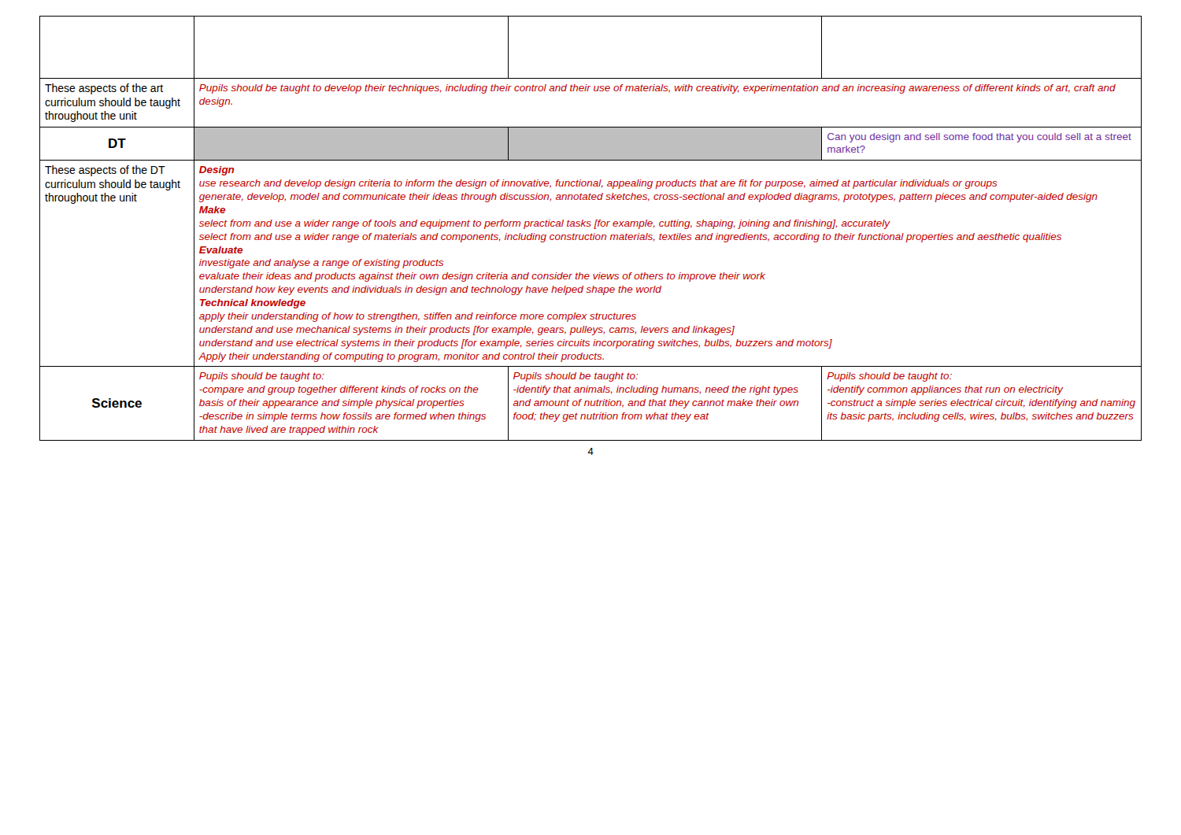| These aspects of the art curriculum should be taught throughout the unit | Pupils should be taught to develop their techniques, including their control and their use of materials, with creativity, experimentation and an increasing awareness of different kinds of art, craft and design. |
| DT | | | Can you design and sell some food that you could sell at a street market? |
| These aspects of the DT curriculum should be taught throughout the unit | Design use research and develop design criteria to inform the design of innovative, functional, appealing products that are fit for purpose, aimed at particular individuals or groups generate, develop, model and communicate their ideas through discussion, annotated sketches, cross-sectional and exploded diagrams, prototypes, pattern pieces and computer-aided design Make select from and use a wider range of tools and equipment to perform practical tasks [for example, cutting, shaping, joining and finishing], accurately select from and use a wider range of materials and components, including construction materials, textiles and ingredients, according to their functional properties and aesthetic qualities Evaluate investigate and analyse a range of existing products evaluate their ideas and products against their own design criteria and consider the views of others to improve their work understand how key events and individuals in design and technology have helped shape the world Technical knowledge apply their understanding of how to strengthen, stiffen and reinforce more complex structures understand and use mechanical systems in their products [for example, gears, pulleys, cams, levers and linkages] understand and use electrical systems in their products [for example, series circuits incorporating switches, bulbs, buzzers and motors] Apply their understanding of computing to program, monitor and control their products. |
| Science | Pupils should be taught to: -compare and group together different kinds of rocks on the basis of their appearance and simple physical properties -describe in simple terms how fossils are formed when things that have lived are trapped within rock | Pupils should be taught to: -identify that animals, including humans, need the right types and amount of nutrition, and that they cannot make their own food; they get nutrition from what they eat | Pupils should be taught to: -identify common appliances that run on electricity -construct a simple series electrical circuit, identifying and naming its basic parts, including cells, wires, bulbs, switches and buzzers |
4